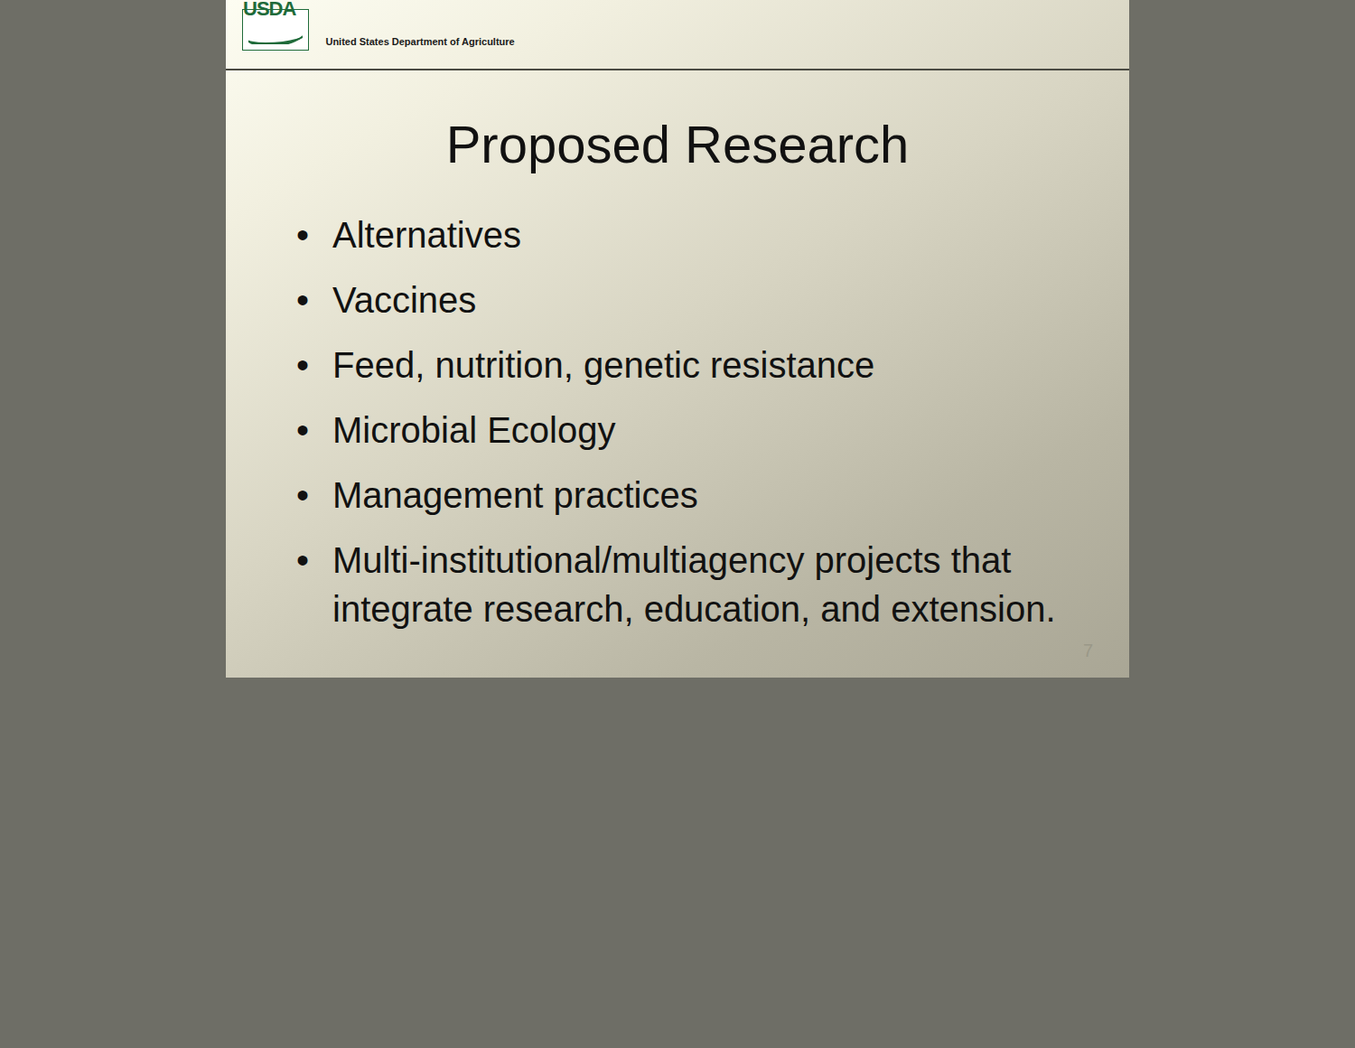USDA
United States Department of Agriculture
Proposed Research
Alternatives
Vaccines
Feed, nutrition, genetic resistance
Microbial Ecology
Management practices
Multi-institutional/multiagency projects that integrate research, education, and extension.
7